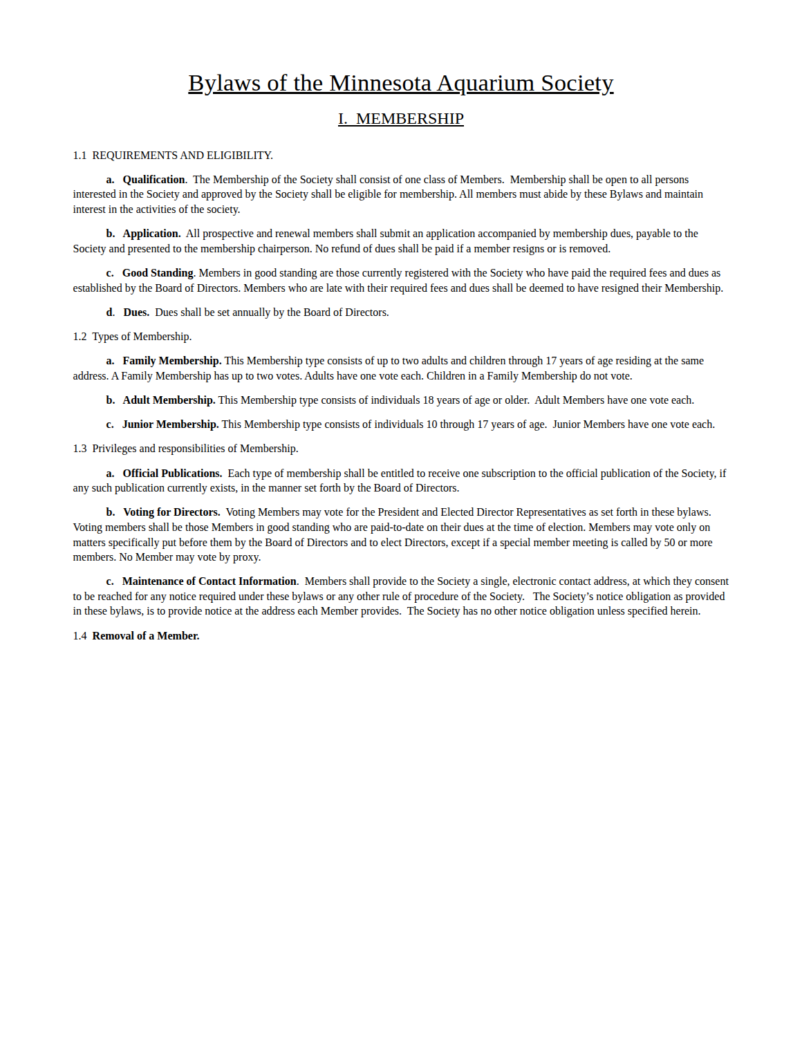Bylaws of the Minnesota Aquarium Society
I. MEMBERSHIP
1.1 REQUIREMENTS AND ELIGIBILITY.
a. Qualification. The Membership of the Society shall consist of one class of Members. Membership shall be open to all persons interested in the Society and approved by the Society shall be eligible for membership. All members must abide by these Bylaws and maintain interest in the activities of the society.
b. Application. All prospective and renewal members shall submit an application accompanied by membership dues, payable to the Society and presented to the membership chairperson. No refund of dues shall be paid if a member resigns or is removed.
c. Good Standing. Members in good standing are those currently registered with the Society who have paid the required fees and dues as established by the Board of Directors. Members who are late with their required fees and dues shall be deemed to have resigned their Membership.
d. Dues. Dues shall be set annually by the Board of Directors.
1.2 Types of Membership.
a. Family Membership. This Membership type consists of up to two adults and children through 17 years of age residing at the same address. A Family Membership has up to two votes. Adults have one vote each. Children in a Family Membership do not vote.
b. Adult Membership. This Membership type consists of individuals 18 years of age or older. Adult Members have one vote each.
c. Junior Membership. This Membership type consists of individuals 10 through 17 years of age. Junior Members have one vote each.
1.3 Privileges and responsibilities of Membership.
a. Official Publications. Each type of membership shall be entitled to receive one subscription to the official publication of the Society, if any such publication currently exists, in the manner set forth by the Board of Directors.
b. Voting for Directors. Voting Members may vote for the President and Elected Director Representatives as set forth in these bylaws. Voting members shall be those Members in good standing who are paid-to-date on their dues at the time of election. Members may vote only on matters specifically put before them by the Board of Directors and to elect Directors, except if a special member meeting is called by 50 or more members. No Member may vote by proxy.
c. Maintenance of Contact Information. Members shall provide to the Society a single, electronic contact address, at which they consent to be reached for any notice required under these bylaws or any other rule of procedure of the Society. The Society’s notice obligation as provided in these bylaws, is to provide notice at the address each Member provides. The Society has no other notice obligation unless specified herein.
1.4 Removal of a Member.